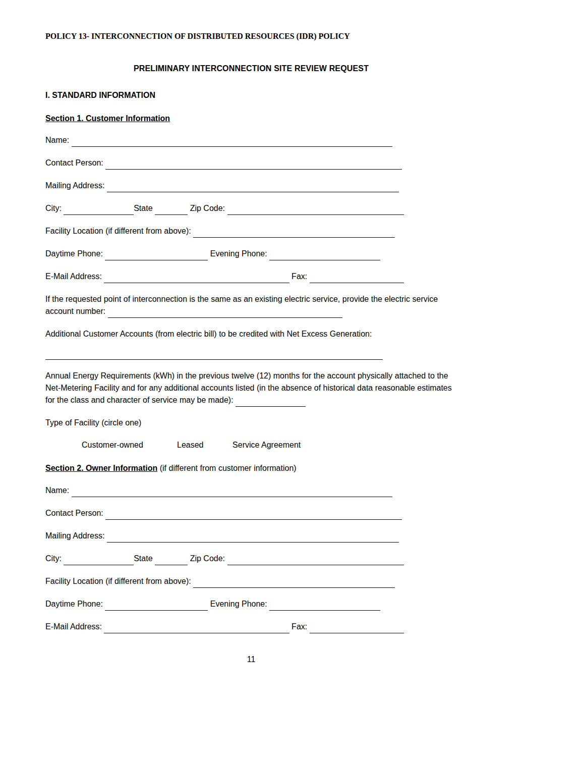POLICY 13- INTERCONNECTION OF DISTRIBUTED RESOURCES (IDR) POLICY
PRELIMINARY INTERCONNECTION SITE REVIEW REQUEST
I. STANDARD INFORMATION
Section 1. Customer Information
Name:
Contact Person:
Mailing Address:
City: State Zip Code:
Facility Location (if different from above):
Daytime Phone: Evening Phone:
E-Mail Address: Fax:
If the requested point of interconnection is the same as an existing electric service, provide the electric service account number:
Additional Customer Accounts (from electric bill) to be credited with Net Excess Generation:
Annual Energy Requirements (kWh) in the previous twelve (12) months for the account physically attached to the Net-Metering Facility and for any additional accounts listed (in the absence of historical data reasonable estimates for the class and character of service may be made):
Type of Facility (circle one)
Customer-owned Leased Service Agreement
Section 2. Owner Information (if different from customer information)
Name:
Contact Person:
Mailing Address:
City: State Zip Code:
Facility Location (if different from above):
Daytime Phone: Evening Phone:
E-Mail Address: Fax:
11